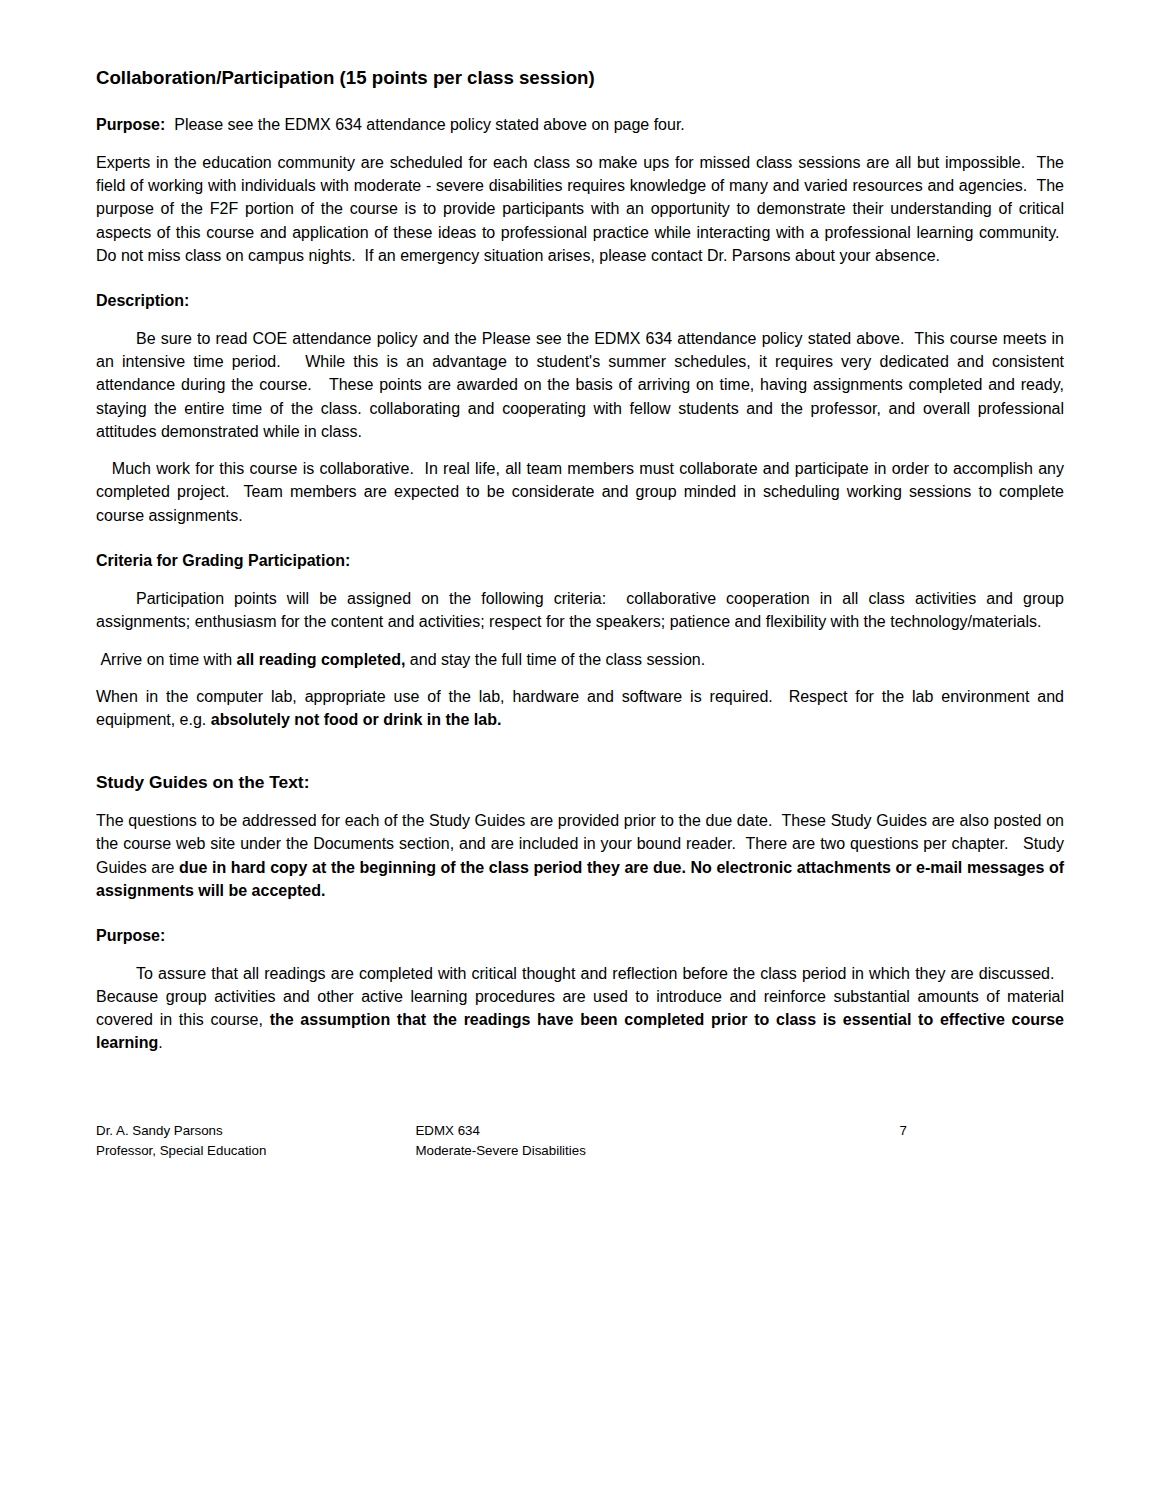Collaboration/Participation (15 points per class session)
Purpose: Please see the EDMX 634 attendance policy stated above on page four.
Experts in the education community are scheduled for each class so make ups for missed class sessions are all but impossible. The field of working with individuals with moderate - severe disabilities requires knowledge of many and varied resources and agencies. The purpose of the F2F portion of the course is to provide participants with an opportunity to demonstrate their understanding of critical aspects of this course and application of these ideas to professional practice while interacting with a professional learning community. Do not miss class on campus nights. If an emergency situation arises, please contact Dr. Parsons about your absence.
Description:
Be sure to read COE attendance policy and the Please see the EDMX 634 attendance policy stated above. This course meets in an intensive time period. While this is an advantage to student's summer schedules, it requires very dedicated and consistent attendance during the course. These points are awarded on the basis of arriving on time, having assignments completed and ready, staying the entire time of the class. collaborating and cooperating with fellow students and the professor, and overall professional attitudes demonstrated while in class.
Much work for this course is collaborative. In real life, all team members must collaborate and participate in order to accomplish any completed project. Team members are expected to be considerate and group minded in scheduling working sessions to complete course assignments.
Criteria for Grading Participation:
Participation points will be assigned on the following criteria: collaborative cooperation in all class activities and group assignments; enthusiasm for the content and activities; respect for the speakers; patience and flexibility with the technology/materials.
Arrive on time with all reading completed, and stay the full time of the class session.
When in the computer lab, appropriate use of the lab, hardware and software is required. Respect for the lab environment and equipment, e.g. absolutely not food or drink in the lab.
Study Guides on the Text:
The questions to be addressed for each of the Study Guides are provided prior to the due date. These Study Guides are also posted on the course web site under the Documents section, and are included in your bound reader. There are two questions per chapter. Study Guides are due in hard copy at the beginning of the class period they are due. No electronic attachments or e-mail messages of assignments will be accepted.
Purpose:
To assure that all readings are completed with critical thought and reflection before the class period in which they are discussed. Because group activities and other active learning procedures are used to introduce and reinforce substantial amounts of material covered in this course, the assumption that the readings have been completed prior to class is essential to effective course learning.
| Dr. A. Sandy Parsons Professor, Special Education | EDMX 634 Moderate-Severe Disabilities | 7 |